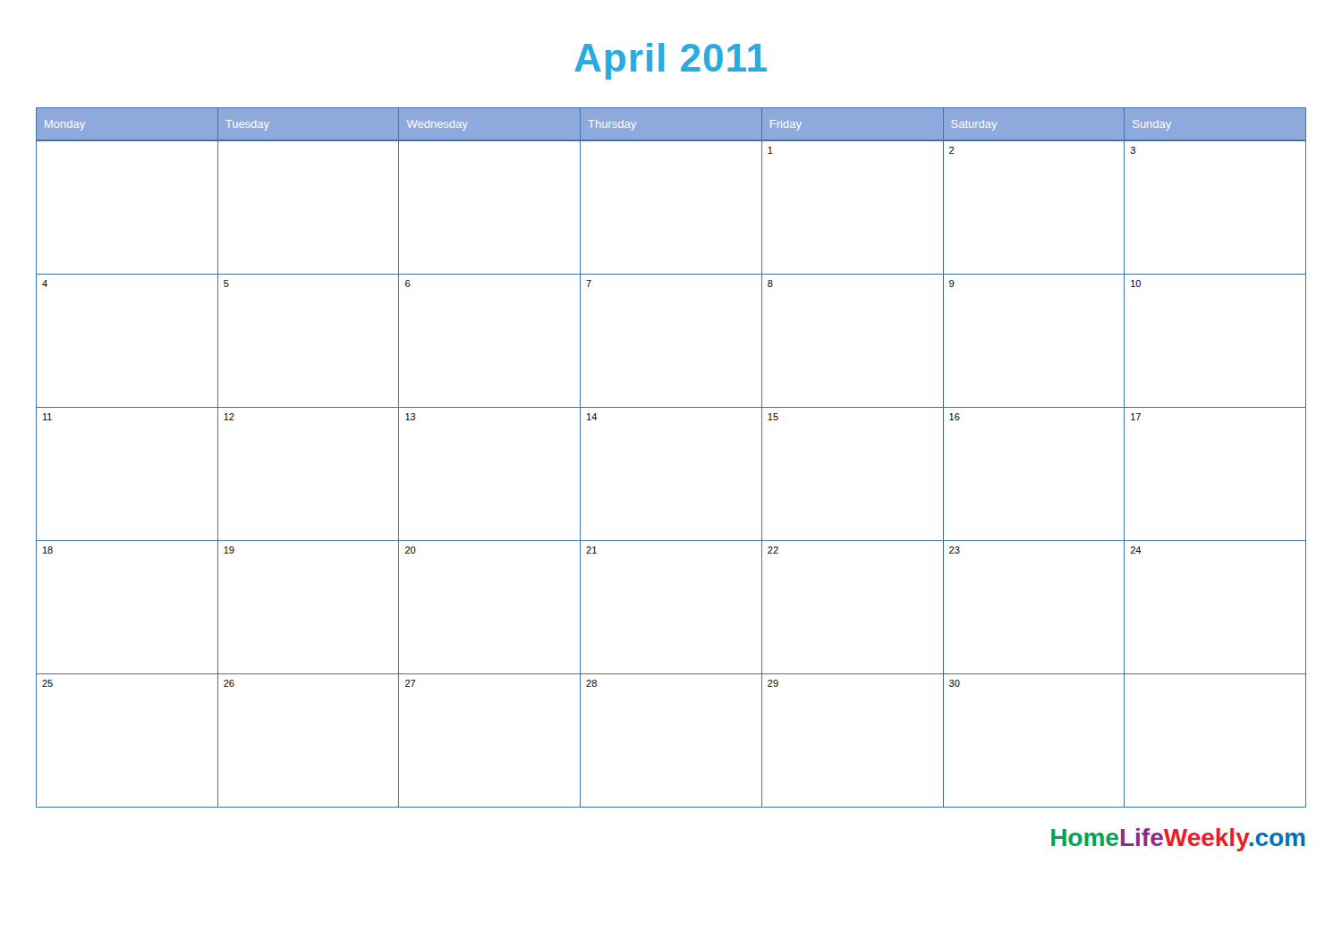April 2011
| Monday | Tuesday | Wednesday | Thursday | Friday | Saturday | Sunday |
| --- | --- | --- | --- | --- | --- | --- |
| | | | | 1 | 2 | 3 |
| 4 | 5 | 6 | 7 | 8 | 9 | 10 |
| 11 | 12 | 13 | 14 | 15 | 16 | 17 |
| 18 | 19 | 20 | 21 | 22 | 23 | 24 |
| 25 | 26 | 27 | 28 | 29 | 30 | |
Home Life Weekly.com